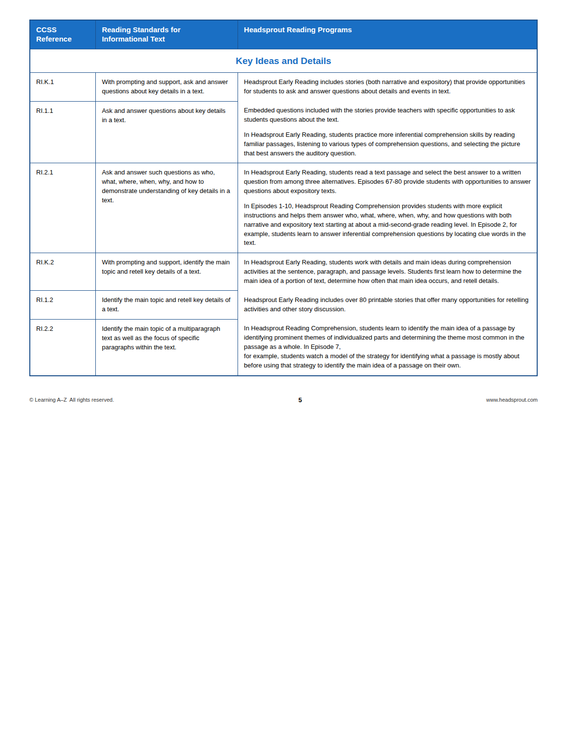| CCSS Reference | Reading Standards for Informational Text | Headsprout Reading Programs |
| --- | --- | --- |
| Key Ideas and Details |
| RI.K.1 | With prompting and support, ask and answer questions about key details in a text. | Headsprout Early Reading includes stories (both narrative and expository) that provide opportunities for students to ask and answer questions about details and events in text. |
| RI.1.1 | Ask and answer questions about key details in a text. | Embedded questions included with the stories provide teachers with specific opportunities to ask students questions about the text. In Headsprout Early Reading, students practice more inferential comprehension skills by reading familiar passages, listening to various types of comprehension questions, and selecting the picture that best answers the auditory question. |
| RI.2.1 | Ask and answer such questions as who, what, where, when, why, and how to demonstrate understanding of key details in a text. | In Headsprout Early Reading, students read a text passage and select the best answer to a written question from among three alternatives. Episodes 67-80 provide students with opportunities to answer questions about expository texts. In Episodes 1-10, Headsprout Reading Comprehension provides students with more explicit instructions and helps them answer who, what, where, when, why, and how questions with both narrative and expository text starting at about a mid-second-grade reading level. In Episode 2, for example, students learn to answer inferential comprehension questions by locating clue words in the text. |
| RI.K.2 | With prompting and support, identify the main topic and retell key details of a text. | In Headsprout Early Reading, students work with details and main ideas during comprehension activities at the sentence, paragraph, and passage levels. Students first learn how to determine the main idea of a portion of text, determine how often that main idea occurs, and retell details. |
| RI.1.2 | Identify the main topic and retell key details of a text. | Headsprout Early Reading includes over 80 printable stories that offer many opportunities for retelling activities and other story discussion. |
| RI.2.2 | Identify the main topic of a multiparagraph text as well as the focus of specific paragraphs within the text. | In Headsprout Reading Comprehension, students learn to identify the main idea of a passage by identifying prominent themes of individualized parts and determining the theme most common in the passage as a whole. In Episode 7, for example, students watch a model of the strategy for identifying what a passage is mostly about before using that strategy to identify the main idea of a passage on their own. |
© Learning A–Z All rights reserved. 5 www.headsprout.com